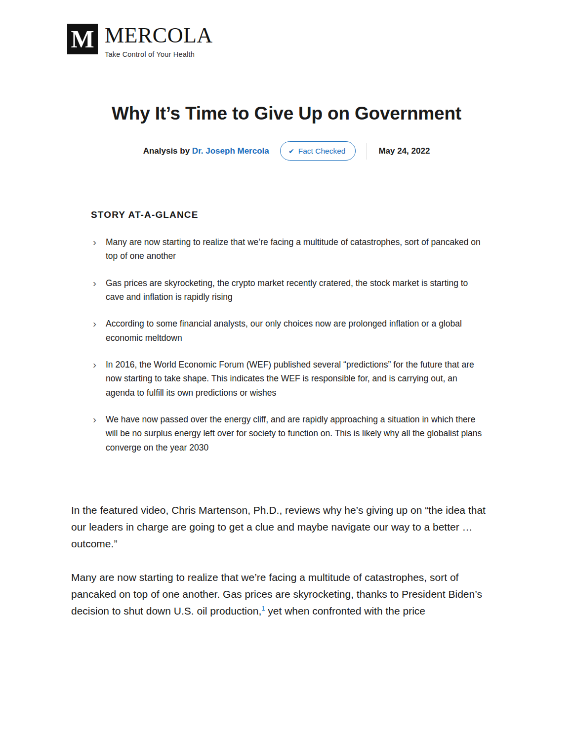M
MERCOLA Take Control of Your Health
Why It’s Time to Give Up on Government
Analysis by Dr. Joseph Mercola ✔Fact Checked May 24, 2022
STORY AT-A-GLANCE
Many are now starting to realize that we’re facing a multitude of catastrophes, sort of pancaked on top of one another
Gas prices are skyrocketing, the crypto market recently cratered, the stock market is starting to cave and inflation is rapidly rising
According to some financial analysts, our only choices now are prolonged inflation or a global economic meltdown
In 2016, the World Economic Forum (WEF) published several “predictions” for the future that are now starting to take shape. This indicates the WEF is responsible for, and is carrying out, an agenda to fulfill its own predictions or wishes
We have now passed over the energy cliff, and are rapidly approaching a situation in which there will be no surplus energy left over for society to function on. This is likely why all the globalist plans converge on the year 2030
In the featured video, Chris Martenson, Ph.D., reviews why he’s giving up on “the idea that our leaders in charge are going to get a clue and maybe navigate our way to a better … outcome.”
Many are now starting to realize that we’re facing a multitude of catastrophes, sort of pancaked on top of one another. Gas prices are skyrocketing, thanks to President Biden’s decision to shut down U.S. oil production,1 yet when confronted with the price